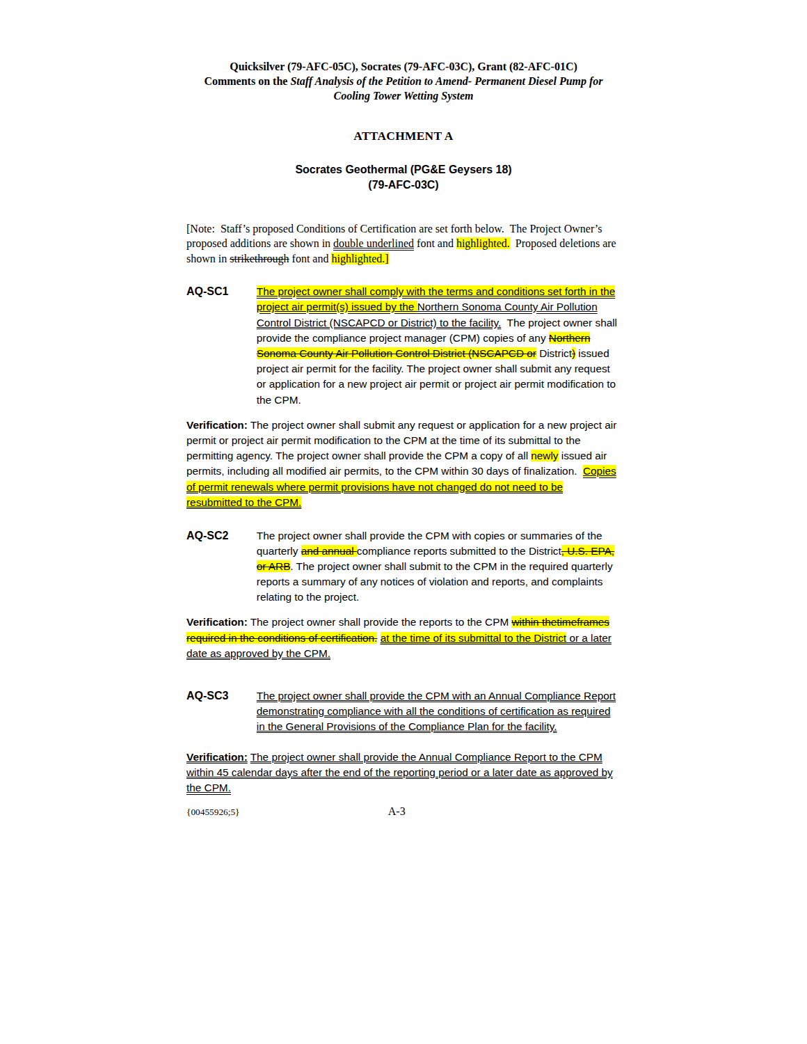Quicksilver (79-AFC-05C), Socrates (79-AFC-03C), Grant (82-AFC-01C) Comments on the Staff Analysis of the Petition to Amend- Permanent Diesel Pump for Cooling Tower Wetting System
ATTACHMENT A
Socrates Geothermal (PG&E Geysers 18)
(79-AFC-03C)
[Note: Staff’s proposed Conditions of Certification are set forth below. The Project Owner’s proposed additions are shown in double underlined font and highlighted. Proposed deletions are shown in strikethrough font and highlighted.]
AQ-SC1
The project owner shall comply with the terms and conditions set forth in the project air permit(s) issued by the Northern Sonoma County Air Pollution Control District (NSCAPCD or District) to the facility. The project owner shall provide the compliance project manager (CPM) copies of any Northern Sonoma County Air Pollution Control District (NSCAPCD or District) issued project air permit for the facility. The project owner shall submit any request or application for a new project air permit or project air permit modification to the CPM.
Verification: The project owner shall submit any request or application for a new project air permit or project air permit modification to the CPM at the time of its submittal to the permitting agency. The project owner shall provide the CPM a copy of all newly issued air permits, including all modified air permits, to the CPM within 30 days of finalization. Copies of permit renewals where permit provisions have not changed do not need to be resubmitted to the CPM.
AQ-SC2
The project owner shall provide the CPM with copies or summaries of the quarterly and annual compliance reports submitted to the District, U.S. EPA, or ARB. The project owner shall submit to the CPM in the required quarterly reports a summary of any notices of violation and reports, and complaints relating to the project.
Verification: The project owner shall provide the reports to the CPM within thetimeframes required in the conditions of certification. at the time of its submittal to the District or a later date as approved by the CPM.
AQ-SC3
The project owner shall provide the CPM with an Annual Compliance Report demonstrating compliance with all the conditions of certification as required in the General Provisions of the Compliance Plan for the facility.
Verification: The project owner shall provide the Annual Compliance Report to the CPM within 45 calendar days after the end of the reporting period or a later date as approved by the CPM.
{00455926;5}
A-3